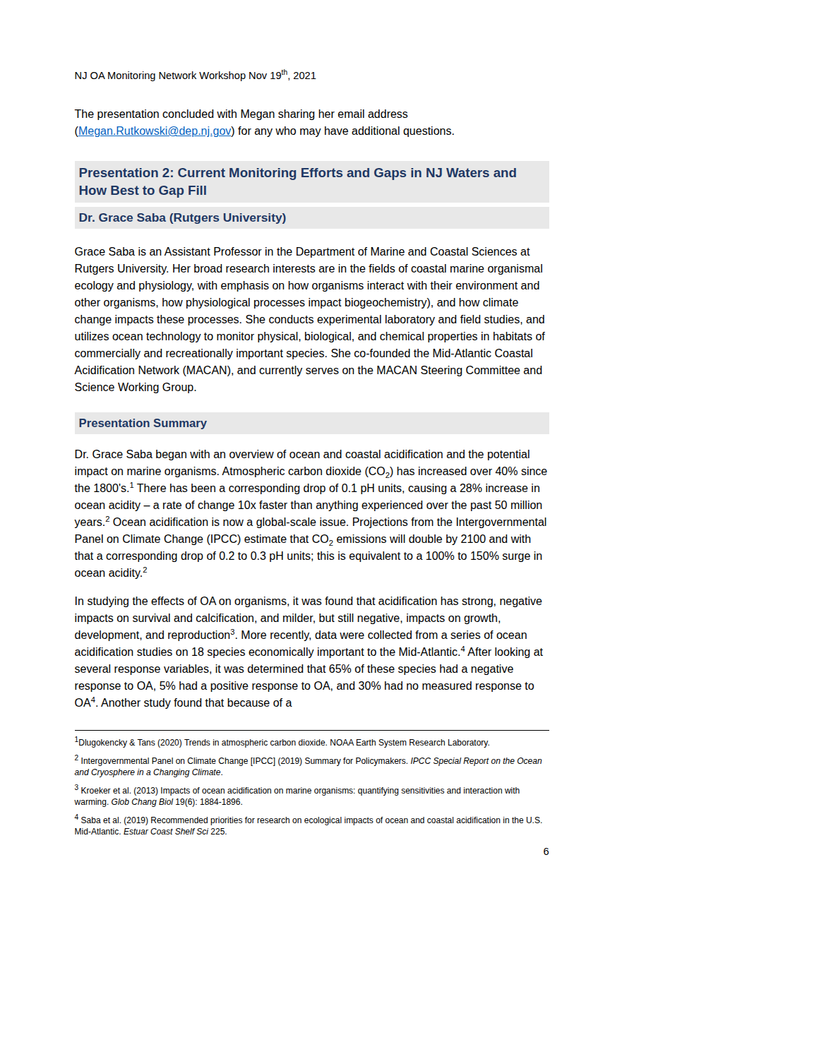NJ OA Monitoring Network Workshop Nov 19th, 2021
The presentation concluded with Megan sharing her email address (Megan.Rutkowski@dep.nj.gov) for any who may have additional questions.
Presentation 2: Current Monitoring Efforts and Gaps in NJ Waters and How Best to Gap Fill
Dr. Grace Saba (Rutgers University)
Grace Saba is an Assistant Professor in the Department of Marine and Coastal Sciences at Rutgers University. Her broad research interests are in the fields of coastal marine organismal ecology and physiology, with emphasis on how organisms interact with their environment and other organisms, how physiological processes impact biogeochemistry), and how climate change impacts these processes. She conducts experimental laboratory and field studies, and utilizes ocean technology to monitor physical, biological, and chemical properties in habitats of commercially and recreationally important species. She co-founded the Mid-Atlantic Coastal Acidification Network (MACAN), and currently serves on the MACAN Steering Committee and Science Working Group.
Presentation Summary
Dr. Grace Saba began with an overview of ocean and coastal acidification and the potential impact on marine organisms. Atmospheric carbon dioxide (CO2) has increased over 40% since the 1800's.1 There has been a corresponding drop of 0.1 pH units, causing a 28% increase in ocean acidity – a rate of change 10x faster than anything experienced over the past 50 million years.2 Ocean acidification is now a global-scale issue. Projections from the Intergovernmental Panel on Climate Change (IPCC) estimate that CO2 emissions will double by 2100 and with that a corresponding drop of 0.2 to 0.3 pH units; this is equivalent to a 100% to 150% surge in ocean acidity.2
In studying the effects of OA on organisms, it was found that acidification has strong, negative impacts on survival and calcification, and milder, but still negative, impacts on growth, development, and reproduction3. More recently, data were collected from a series of ocean acidification studies on 18 species economically important to the Mid-Atlantic.4 After looking at several response variables, it was determined that 65% of these species had a negative response to OA, 5% had a positive response to OA, and 30% had no measured response to OA4. Another study found that because of a
1 Dlugokencky & Tans (2020) Trends in atmospheric carbon dioxide. NOAA Earth System Research Laboratory.
2 Intergovernmental Panel on Climate Change [IPCC] (2019) Summary for Policymakers. IPCC Special Report on the Ocean and Cryosphere in a Changing Climate.
3 Kroeker et al. (2013) Impacts of ocean acidification on marine organisms: quantifying sensitivities and interaction with warming. Glob Chang Biol 19(6): 1884-1896.
4 Saba et al. (2019) Recommended priorities for research on ecological impacts of ocean and coastal acidification in the U.S. Mid-Atlantic. Estuar Coast Shelf Sci 225.
6